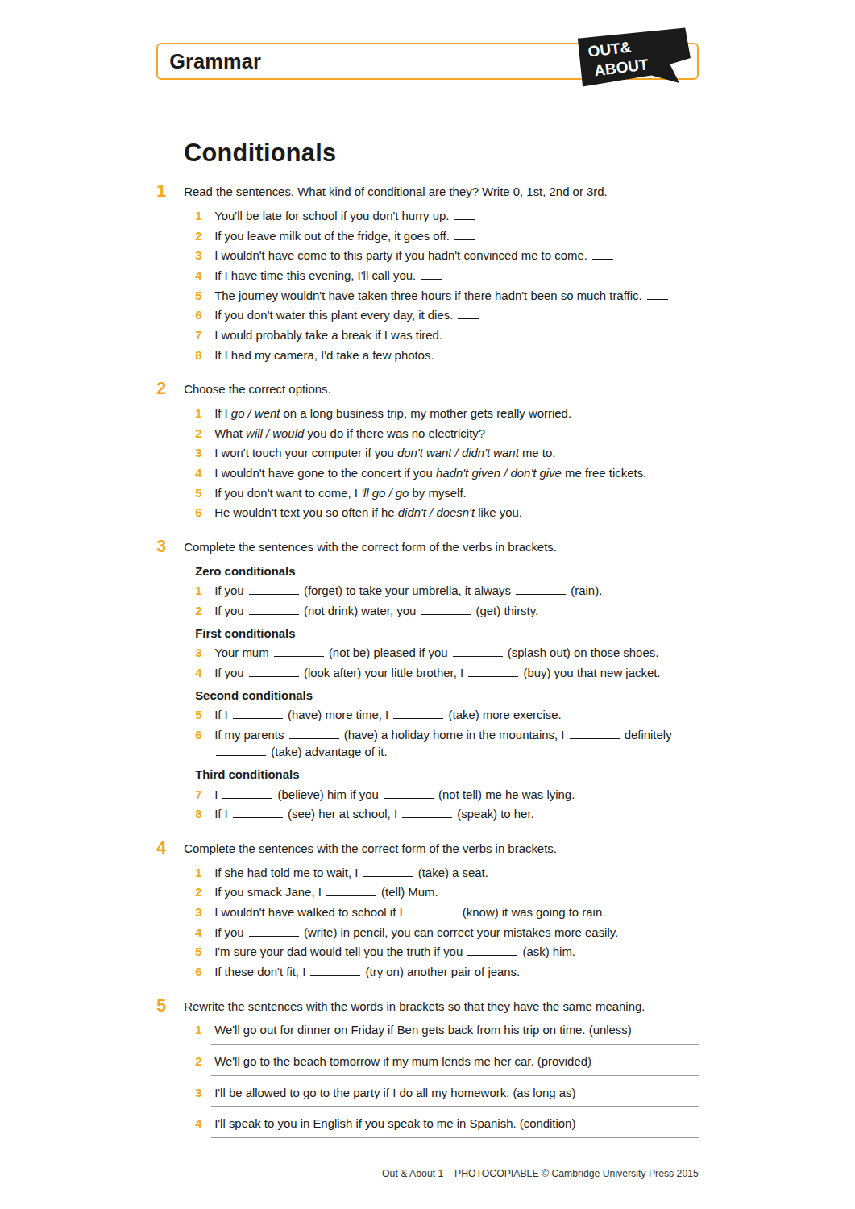Grammar
OUT& ABOUT
Conditionals
1
Read the sentences. What kind of conditional are they? Write 0, 1st, 2nd or 3rd.
1 You'll be late for school if you don't hurry up.
2 If you leave milk out of the fridge, it goes off.
3 I wouldn't have come to this party if you hadn't convinced me to come.
4 If I have time this evening, I'll call you.
5 The journey wouldn't have taken three hours if there hadn't been so much traffic.
6 If you don't water this plant every day, it dies.
7 I would probably take a break if I was tired.
8 If I had my camera, I'd take a few photos.
2
Choose the correct options.
1 If I go / went on a long business trip, my mother gets really worried.
2 What will / would you do if there was no electricity?
3 I won't touch your computer if you don't want / didn't want me to.
4 I wouldn't have gone to the concert if you hadn't given / don't give me free tickets.
5 If you don't want to come, I 'll go / go by myself.
6 He wouldn't text you so often if he didn't / doesn't like you.
3
Complete the sentences with the correct form of the verbs in brackets.
Zero conditionals
1 If you (forget) to take your umbrella, it always (rain).
2 If you (not drink) water, you (get) thirsty.
First conditionals
3 Your mum (not be) pleased if you (splash out) on those shoes.
4 If you (look after) your little brother, I (buy) you that new jacket.
Second conditionals
5 If I (have) more time, I (take) more exercise.
6 If my parents (have) a holiday home in the mountains, I definitely (take) advantage of it.
Third conditionals
7 I (believe) him if you (not tell) me he was lying.
8 If I (see) her at school, I (speak) to her.
4
Complete the sentences with the correct form of the verbs in brackets.
1 If she had told me to wait, I (take) a seat.
2 If you smack Jane, I (tell) Mum.
3 I wouldn't have walked to school if I (know) it was going to rain.
4 If you (write) in pencil, you can correct your mistakes more easily.
5 I'm sure your dad would tell you the truth if you (ask) him.
6 If these don't fit, I (try on) another pair of jeans.
5
Rewrite the sentences with the words in brackets so that they have the same meaning.
1 We'll go out for dinner on Friday if Ben gets back from his trip on time. (unless)
2 We'll go to the beach tomorrow if my mum lends me her car. (provided)
3 I'll be allowed to go to the party if I do all my homework. (as long as)
4 I'll speak to you in English if you speak to me in Spanish. (condition)
Out & About 1 – PHOTOCOPIABLE © Cambridge University Press 2015